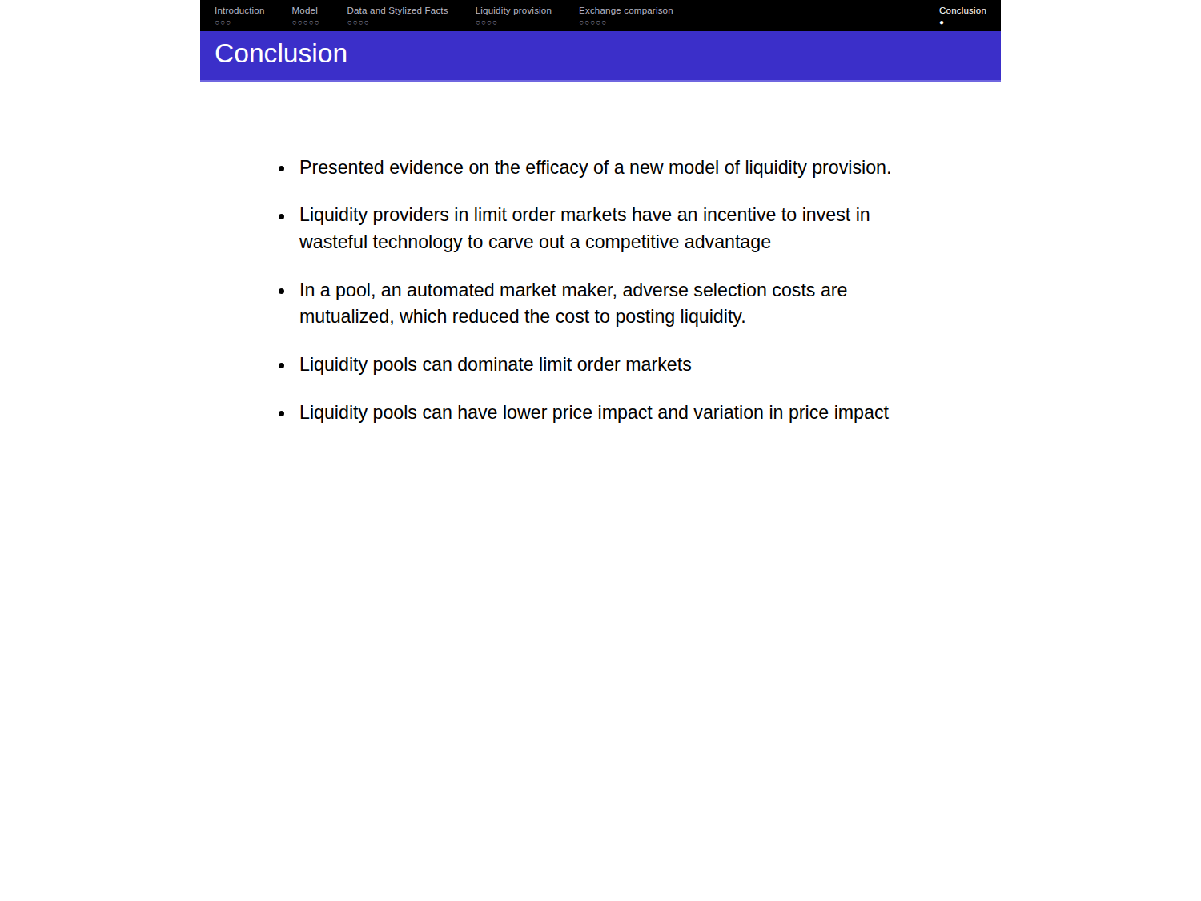Introduction○○○
Model○○○○○
Data and Stylized Facts○○○○
Liquidity provision○○○○
Exchange comparison○○○○○
Conclusion●
Conclusion
Presented evidence on the efficacy of a new model of liquidity provision.
Liquidity providers in limit order markets have an incentive to invest in wasteful technology to carve out a competitive advantage
In a pool, an automated market maker, adverse selection costs are mutualized, which reduced the cost to posting liquidity.
Liquidity pools can dominate limit order markets
Liquidity pools can have lower price impact and variation in price impact